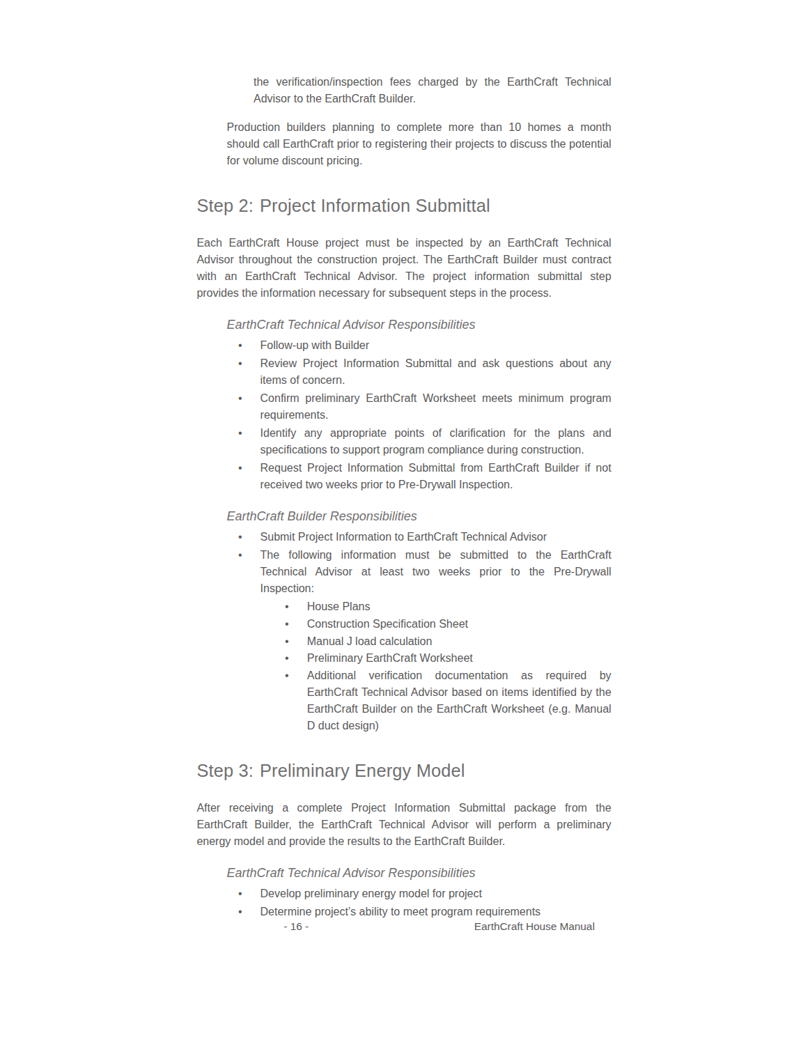the verification/inspection fees charged by the EarthCraft Technical Advisor to the EarthCraft Builder.
Production builders planning to complete more than 10 homes a month should call EarthCraft prior to registering their projects to discuss the potential for volume discount pricing.
Step 2: Project Information Submittal
Each EarthCraft House project must be inspected by an EarthCraft Technical Advisor throughout the construction project. The EarthCraft Builder must contract with an EarthCraft Technical Advisor. The project information submittal step provides the information necessary for subsequent steps in the process.
EarthCraft Technical Advisor Responsibilities
Follow-up with Builder
Review Project Information Submittal and ask questions about any items of concern.
Confirm preliminary EarthCraft Worksheet meets minimum program requirements.
Identify any appropriate points of clarification for the plans and specifications to support program compliance during construction.
Request Project Information Submittal from EarthCraft Builder if not received two weeks prior to Pre-Drywall Inspection.
EarthCraft Builder Responsibilities
Submit Project Information to EarthCraft Technical Advisor
The following information must be submitted to the EarthCraft Technical Advisor at least two weeks prior to the Pre-Drywall Inspection:
House Plans
Construction Specification Sheet
Manual J load calculation
Preliminary EarthCraft Worksheet
Additional verification documentation as required by EarthCraft Technical Advisor based on items identified by the EarthCraft Builder on the EarthCraft Worksheet (e.g. Manual D duct design)
Step 3: Preliminary Energy Model
After receiving a complete Project Information Submittal package from the EarthCraft Builder, the EarthCraft Technical Advisor will perform a preliminary energy model and provide the results to the EarthCraft Builder.
EarthCraft Technical Advisor Responsibilities
Develop preliminary energy model for project
Determine project’s ability to meet program requirements
- 16 -EarthCraft House Manual